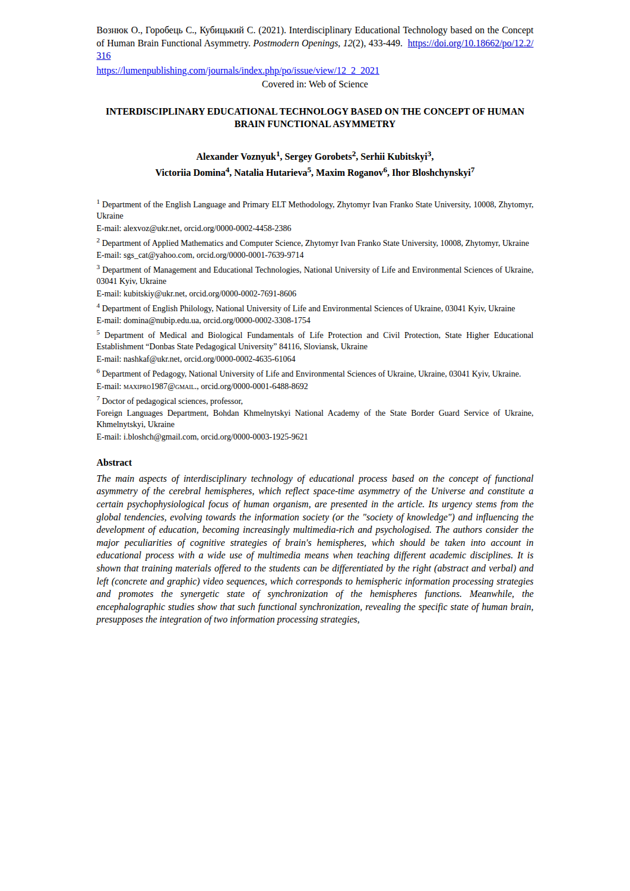Вознюк О., Горобець С., Кубицький С. (2021). Interdisciplinary Educational Technology based on the Concept of Human Brain Functional Asymmetry. Postmodern Openings, 12(2), 433-449. https://doi.org/10.18662/po/12.2/316
https://lumenpublishing.com/journals/index.php/po/issue/view/12_2_2021
Covered in: Web of Science
Interdisciplinary Educational Technology Based on the Concept of Human Brain Functional Asymmetry
Alexander Voznyuk1, Sergey Gorobets2, Serhii Kubitskyi3,
Victoriia Domina4, Natalia Hutarieva5, Maxim Roganov6, Ihor Bloshchynskyi7
1 Department of the English Language and Primary ELT Methodology, Zhytomyr Ivan Franko State University, 10008, Zhytomyr, Ukraine
E-mail: alexvoz@ukr.net, orcid.org/0000-0002-4458-2386
2 Department of Applied Mathematics and Computer Science, Zhytomyr Ivan Franko State University, 10008, Zhytomyr, Ukraine
E-mail: sgs_cat@yahoo.com, orcid.org/0000-0001-7639-9714
3 Department of Management and Educational Technologies, National University of Life and Environmental Sciences of Ukraine, 03041 Kyiv, Ukraine
E-mail: kubitskiy@ukr.net, orcid.org/0000-0002-7691-8606
4 Department of English Philology, National University of Life and Environmental Sciences of Ukraine, 03041 Kyiv, Ukraine
E-mail: domina@nubip.edu.ua, orcid.org/0000-0002-3308-1754
5 Department of Medical and Biological Fundamentals of Life Protection and Civil Protection, State Higher Educational Establishment “Donbas State Pedagogical University” 84116, Sloviansk, Ukraine
E-mail: nashkaf@ukr.net, orcid.org/0000-0002-4635-61064
6 Department of Pedagogy, National University of Life and Environmental Sciences of Ukraine, Ukraine, 03041 Kyiv, Ukraine.
E-mail: maxipro1987@gmail., orcid.org/0000-0001-6488-8692
7 Doctor of pedagogical sciences, professor,
Foreign Languages Department, Bohdan Khmelnytskyi National Academy of the State Border Guard Service of Ukraine, Khmelnytskyi, Ukraine
E-mail: i.bloshch@gmail.com, orcid.org/0000-0003-1925-9621
Abstract
The main aspects of interdisciplinary technology of educational process based on the concept of functional asymmetry of the cerebral hemispheres, which reflect space-time asymmetry of the Universe and constitute a certain psychophysiological focus of human organism, are presented in the article. Its urgency stems from the global tendencies, evolving towards the information society (or the "society of knowledge") and influencing the development of education, becoming increasingly multimedia-rich and psychologised. The authors consider the major peculiarities of cognitive strategies of brain's hemispheres, which should be taken into account in educational process with a wide use of multimedia means when teaching different academic disciplines. It is shown that training materials offered to the students can be differentiated by the right (abstract and verbal) and left (concrete and graphic) video sequences, which corresponds to hemispheric information processing strategies and promotes the synergetic state of synchronization of the hemispheres functions. Meanwhile, the encephalographic studies show that such functional synchronization, revealing the specific state of human brain, presupposes the integration of two information processing strategies,